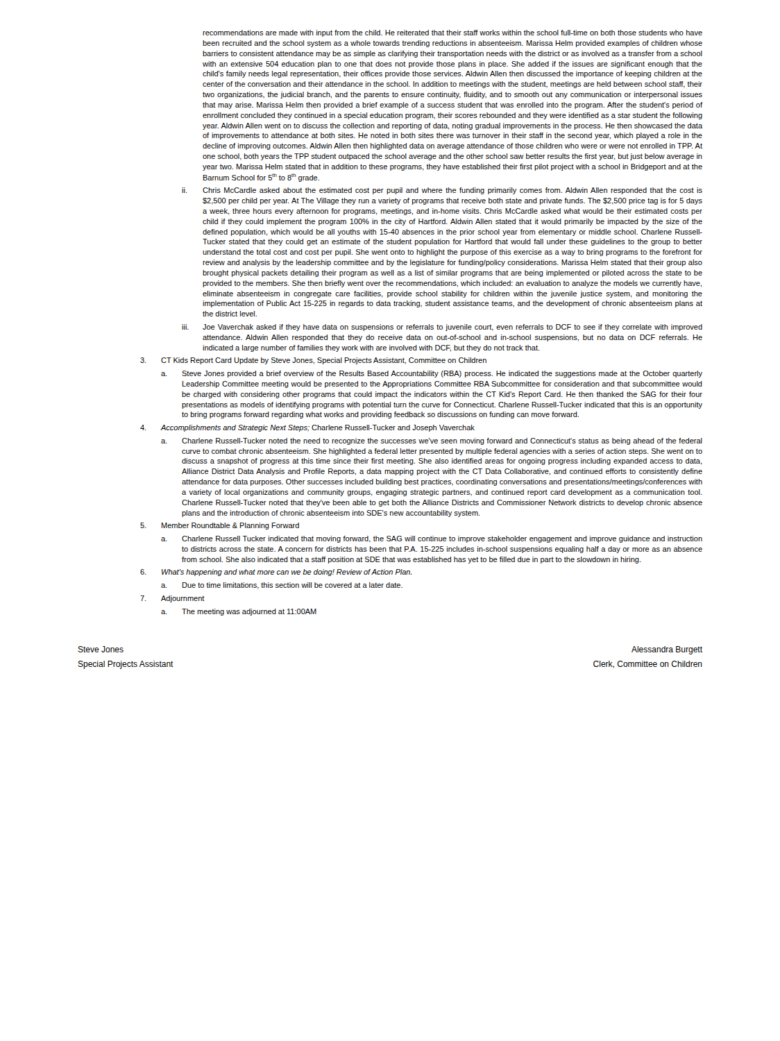recommendations are made with input from the child. He reiterated that their staff works within the school full-time on both those students who have been recruited and the school system as a whole towards trending reductions in absenteeism. Marissa Helm provided examples of children whose barriers to consistent attendance may be as simple as clarifying their transportation needs with the district or as involved as a transfer from a school with an extensive 504 education plan to one that does not provide those plans in place. She added if the issues are significant enough that the child's family needs legal representation, their offices provide those services. Aldwin Allen then discussed the importance of keeping children at the center of the conversation and their attendance in the school. In addition to meetings with the student, meetings are held between school staff, their two organizations, the judicial branch, and the parents to ensure continuity, fluidity, and to smooth out any communication or interpersonal issues that may arise. Marissa Helm then provided a brief example of a success student that was enrolled into the program. After the student's period of enrollment concluded they continued in a special education program, their scores rebounded and they were identified as a star student the following year. Aldwin Allen went on to discuss the collection and reporting of data, noting gradual improvements in the process. He then showcased the data of improvements to attendance at both sites. He noted in both sites there was turnover in their staff in the second year, which played a role in the decline of improving outcomes. Aldwin Allen then highlighted data on average attendance of those children who were or were not enrolled in TPP. At one school, both years the TPP student outpaced the school average and the other school saw better results the first year, but just below average in year two. Marissa Helm stated that in addition to these programs, they have established their first pilot project with a school in Bridgeport and at the Barnum School for 5th to 8th grade.
ii.
Chris McCardle asked about the estimated cost per pupil and where the funding primarily comes from. Aldwin Allen responded that the cost is $2,500 per child per year. At The Village they run a variety of programs that receive both state and private funds. The $2,500 price tag is for 5 days a week, three hours every afternoon for programs, meetings, and in-home visits. Chris McCardle asked what would be their estimated costs per child if they could implement the program 100% in the city of Hartford. Aldwin Allen stated that it would primarily be impacted by the size of the defined population, which would be all youths with 15-40 absences in the prior school year from elementary or middle school. Charlene Russell-Tucker stated that they could get an estimate of the student population for Hartford that would fall under these guidelines to the group to better understand the total cost and cost per pupil. She went onto to highlight the purpose of this exercise as a way to bring programs to the forefront for review and analysis by the leadership committee and by the legislature for funding/policy considerations. Marissa Helm stated that their group also brought physical packets detailing their program as well as a list of similar programs that are being implemented or piloted across the state to be provided to the members. She then briefly went over the recommendations, which included: an evaluation to analyze the models we currently have, eliminate absenteeism in congregate care facilities, provide school stability for children within the juvenile justice system, and monitoring the implementation of Public Act 15-225 in regards to data tracking, student assistance teams, and the development of chronic absenteeism plans at the district level.
iii.
Joe Vaverchak asked if they have data on suspensions or referrals to juvenile court, even referrals to DCF to see if they correlate with improved attendance. Aldwin Allen responded that they do receive data on out-of-school and in-school suspensions, but no data on DCF referrals. He indicated a large number of families they work with are involved with DCF, but they do not track that.
3.
CT Kids Report Card Update by Steve Jones, Special Projects Assistant, Committee on Children
a.
Steve Jones provided a brief overview of the Results Based Accountability (RBA) process. He indicated the suggestions made at the October quarterly Leadership Committee meeting would be presented to the Appropriations Committee RBA Subcommittee for consideration and that subcommittee would be charged with considering other programs that could impact the indicators within the CT Kid's Report Card. He then thanked the SAG for their four presentations as models of identifying programs with potential turn the curve for Connecticut. Charlene Russell-Tucker indicated that this is an opportunity to bring programs forward regarding what works and providing feedback so discussions on funding can move forward.
4.
Accomplishments and Strategic Next Steps; Charlene Russell-Tucker and Joseph Vaverchak
a.
Charlene Russell-Tucker noted the need to recognize the successes we've seen moving forward and Connecticut's status as being ahead of the federal curve to combat chronic absenteeism. She highlighted a federal letter presented by multiple federal agencies with a series of action steps. She went on to discuss a snapshot of progress at this time since their first meeting. She also identified areas for ongoing progress including expanded access to data, Alliance District Data Analysis and Profile Reports, a data mapping project with the CT Data Collaborative, and continued efforts to consistently define attendance for data purposes. Other successes included building best practices, coordinating conversations and presentations/meetings/conferences with a variety of local organizations and community groups, engaging strategic partners, and continued report card development as a communication tool. Charlene Russell-Tucker noted that they've been able to get both the Alliance Districts and Commissioner Network districts to develop chronic absence plans and the introduction of chronic absenteeism into SDE's new accountability system.
5.
Member Roundtable & Planning Forward
a.
Charlene Russell Tucker indicated that moving forward, the SAG will continue to improve stakeholder engagement and improve guidance and instruction to districts across the state. A concern for districts has been that P.A. 15-225 includes in-school suspensions equaling half a day or more as an absence from school. She also indicated that a staff position at SDE that was established has yet to be filled due in part to the slowdown in hiring.
6.
What's happening and what more can we be doing! Review of Action Plan.
a.
Due to time limitations, this section will be covered at a later date.
7.
Adjournment
a.
The meeting was adjourned at 11:00AM
Steve Jones
Special Projects Assistant
Alessandra Burgett
Clerk, Committee on Children